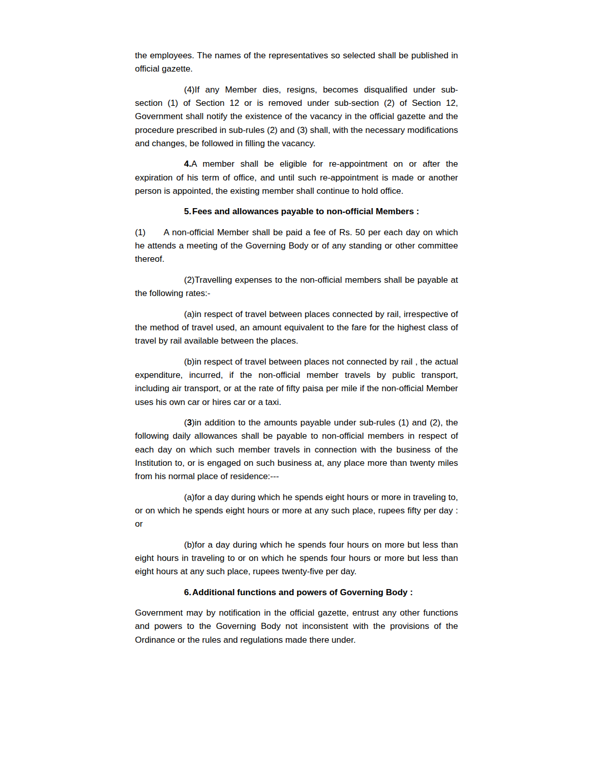the employees. The names of the representatives so selected shall be published in official gazette.
(4) If any Member dies, resigns, becomes disqualified under sub-section (1) of Section 12 or is removed under sub-section (2) of Section 12, Government shall notify the existence of the vacancy in the official gazette and the procedure prescribed in sub-rules (2) and (3) shall, with the necessary modifications and changes, be followed in filling the vacancy.
4. A member shall be eligible for re-appointment on or after the expiration of his term of office, and until such re-appointment is made or another person is appointed, the existing member shall continue to hold office.
5. Fees and allowances payable to non-official Members :
(1) A non-official Member shall be paid a fee of Rs. 50 per each day on which he attends a meeting of the Governing Body or of any standing or other committee thereof.
(2) Travelling expenses to the non-official members shall be payable at the following rates:-
(a) in respect of travel between places connected by rail, irrespective of the method of travel used, an amount equivalent to the fare for the highest class of travel by rail available between the places.
(b) in respect of travel between places not connected by rail , the actual expenditure, incurred, if the non-official member travels by public transport, including air transport, or at the rate of fifty paisa per mile if the non-official Member uses his own car or hires car or a taxi.
(3) in addition to the amounts payable under sub-rules (1) and (2), the following daily allowances shall be payable to non-official members in respect of each day on which such member travels in connection with the business of the Institution to, or is engaged on such business at, any place more than twenty miles from his normal place of residence:---
(a) for a day during which he spends eight hours or more in traveling to, or on which he spends eight hours or more at any such place, rupees fifty per day : or
(b) for a day during which he spends four hours on more but less than eight hours in traveling to or on which he spends four hours or more but less than eight hours at any such place, rupees twenty-five per day.
6. Additional functions and powers of Governing Body :
Government may by notification in the official gazette, entrust any other functions and powers to the Governing Body not inconsistent with the provisions of the Ordinance or the rules and regulations made there under.